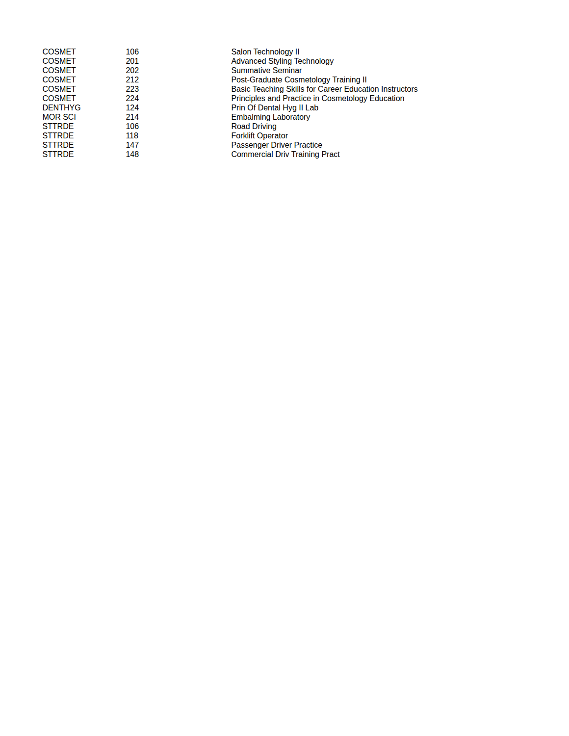| COSMET | 106 | Salon Technology II |
| COSMET | 201 | Advanced Styling Technology |
| COSMET | 202 | Summative Seminar |
| COSMET | 212 | Post-Graduate Cosmetology Training II |
| COSMET | 223 | Basic Teaching Skills for Career Education Instructors |
| COSMET | 224 | Principles and Practice in Cosmetology Education |
| DENTHYG | 124 | Prin Of Dental Hyg II Lab |
| MOR SCI | 214 | Embalming Laboratory |
| STTRDE | 106 | Road Driving |
| STTRDE | 118 | Forklift Operator |
| STTRDE | 147 | Passenger Driver Practice |
| STTRDE | 148 | Commercial Driv Training Pract |